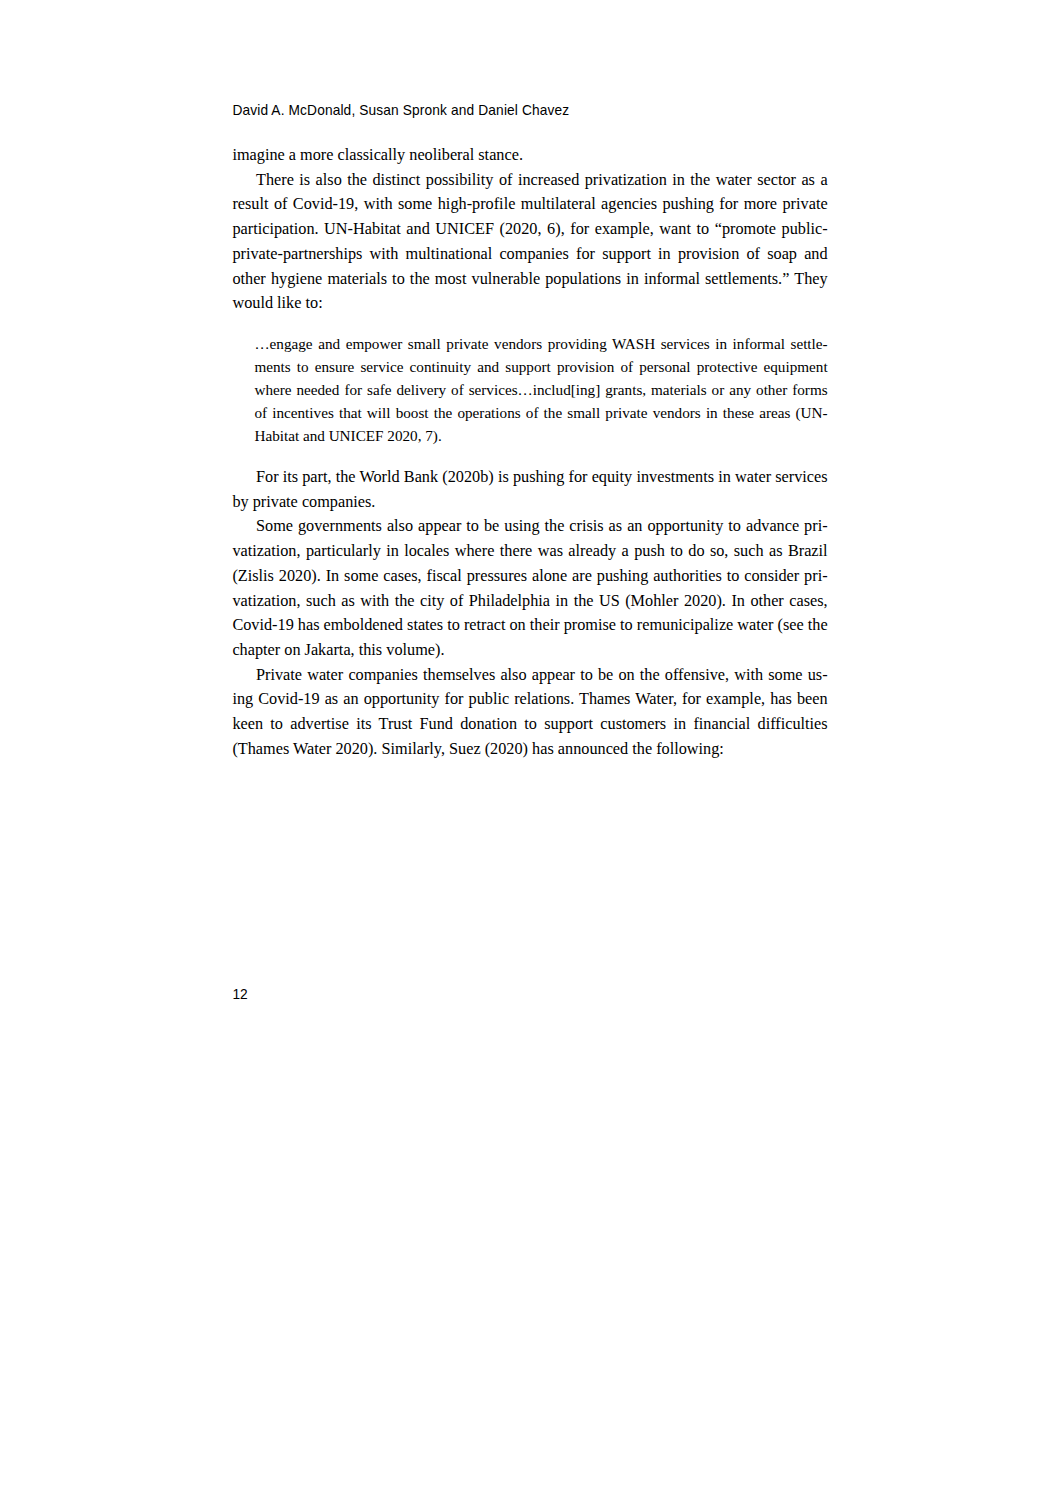David A. McDonald, Susan Spronk and Daniel Chavez
imagine a more classically neoliberal stance.
There is also the distinct possibility of increased privatization in the water sector as a result of Covid-19, with some high-profile multilateral agencies pushing for more private participation. UN-Habitat and UNICEF (2020, 6), for example, want to “promote public-private-partnerships with multinational companies for support in provision of soap and other hygiene materials to the most vulnerable populations in informal settlements.” They would like to:
…engage and empower small private vendors providing WASH services in informal settlements to ensure service continuity and support provision of personal protective equipment where needed for safe delivery of services…includ[ing] grants, materials or any other forms of incentives that will boost the operations of the small private vendors in these areas (UN-Habitat and UNICEF 2020, 7).
For its part, the World Bank (2020b) is pushing for equity investments in water services by private companies.
Some governments also appear to be using the crisis as an opportunity to advance privatization, particularly in locales where there was already a push to do so, such as Brazil (Zislis 2020). In some cases, fiscal pressures alone are pushing authorities to consider privatization, such as with the city of Philadelphia in the US (Mohler 2020). In other cases, Covid-19 has emboldened states to retract on their promise to remunicipalize water (see the chapter on Jakarta, this volume).
Private water companies themselves also appear to be on the offensive, with some using Covid-19 as an opportunity for public relations. Thames Water, for example, has been keen to advertise its Trust Fund donation to support customers in financial difficulties (Thames Water 2020). Similarly, Suez (2020) has announced the following:
12